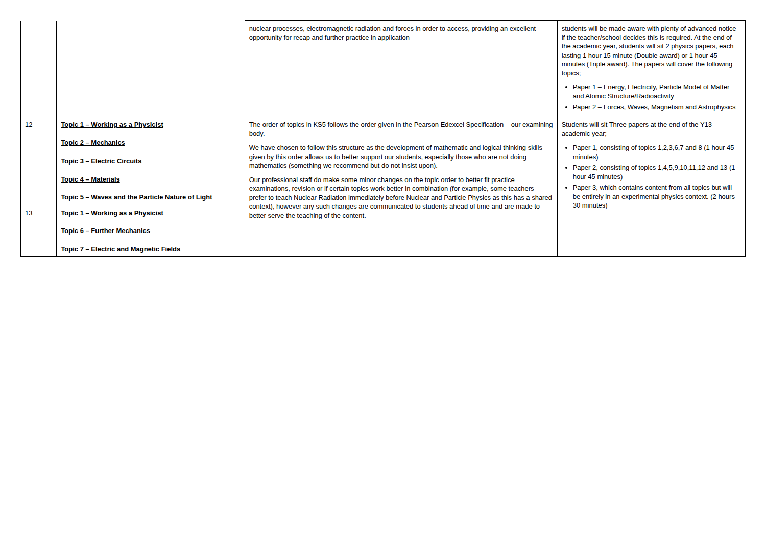| | | nuclear processes, electromagnetic radiation and forces in order to access, providing an excellent opportunity for recap and further practice in application | students will be made aware with plenty of advanced notice if the teacher/school decides this is required. At the end of the academic year, students will sit 2 physics papers, each lasting 1 hour 15 minute (Double award) or 1 hour 45 minutes (Triple award). The papers will cover the following topics; Paper 1 – Energy, Electricity, Particle Model of Matter and Atomic Structure/Radioactivity Paper 2 – Forces, Waves, Magnetism and Astrophysics |
| 12 | Topic 1 – Working as a Physicist Topic 2 – Mechanics Topic 3 – Electric Circuits Topic 4 – Materials Topic 5 – Waves and the Particle Nature of Light | The order of topics in KS5 follows the order given in the Pearson Edexcel Specification – our examining body. We have chosen to follow this structure as the development of mathematic and logical thinking skills given by this order allows us to better support our students, especially those who are not doing mathematics (something we recommend but do not insist upon). Our professional staff do make some minor changes on the topic order to better fit practice examinations, revision or if certain topics work better in combination (for example, some teachers prefer to teach Nuclear Radiation immediately before Nuclear and Particle Physics as this has a shared context), however any such changes are communicated to students ahead of time and are made to better serve the teaching of the content. | Students will sit Three papers at the end of the Y13 academic year; Paper 1, consisting of topics 1,2,3,6,7 and 8 (1 hour 45 minutes) Paper 2, consisting of topics 1,4,5,9,10,11,12 and 13 (1 hour 45 minutes) Paper 3, which contains content from all topics but will be entirely in an experimental physics context. (2 hours 30 minutes) |
| 13 | Topic 1 – Working as a Physicist Topic 6 – Further Mechanics Topic 7 – Electric and Magnetic Fields |